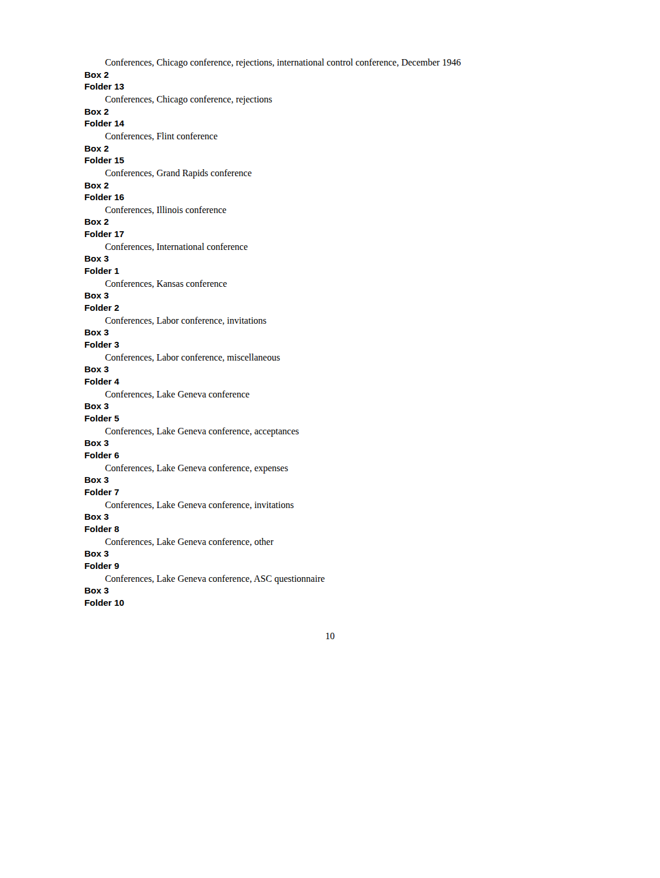Conferences, Chicago conference, rejections, international control conference, December 1946
Box 2
Folder 13
Conferences, Chicago conference, rejections
Box 2
Folder 14
Conferences, Flint conference
Box 2
Folder 15
Conferences, Grand Rapids conference
Box 2
Folder 16
Conferences, Illinois conference
Box 2
Folder 17
Conferences, International conference
Box 3
Folder 1
Conferences, Kansas conference
Box 3
Folder 2
Conferences, Labor conference, invitations
Box 3
Folder 3
Conferences, Labor conference, miscellaneous
Box 3
Folder 4
Conferences, Lake Geneva conference
Box 3
Folder 5
Conferences, Lake Geneva conference, acceptances
Box 3
Folder 6
Conferences, Lake Geneva conference, expenses
Box 3
Folder 7
Conferences, Lake Geneva conference, invitations
Box 3
Folder 8
Conferences, Lake Geneva conference, other
Box 3
Folder 9
Conferences, Lake Geneva conference, ASC questionnaire
Box 3
Folder 10
10